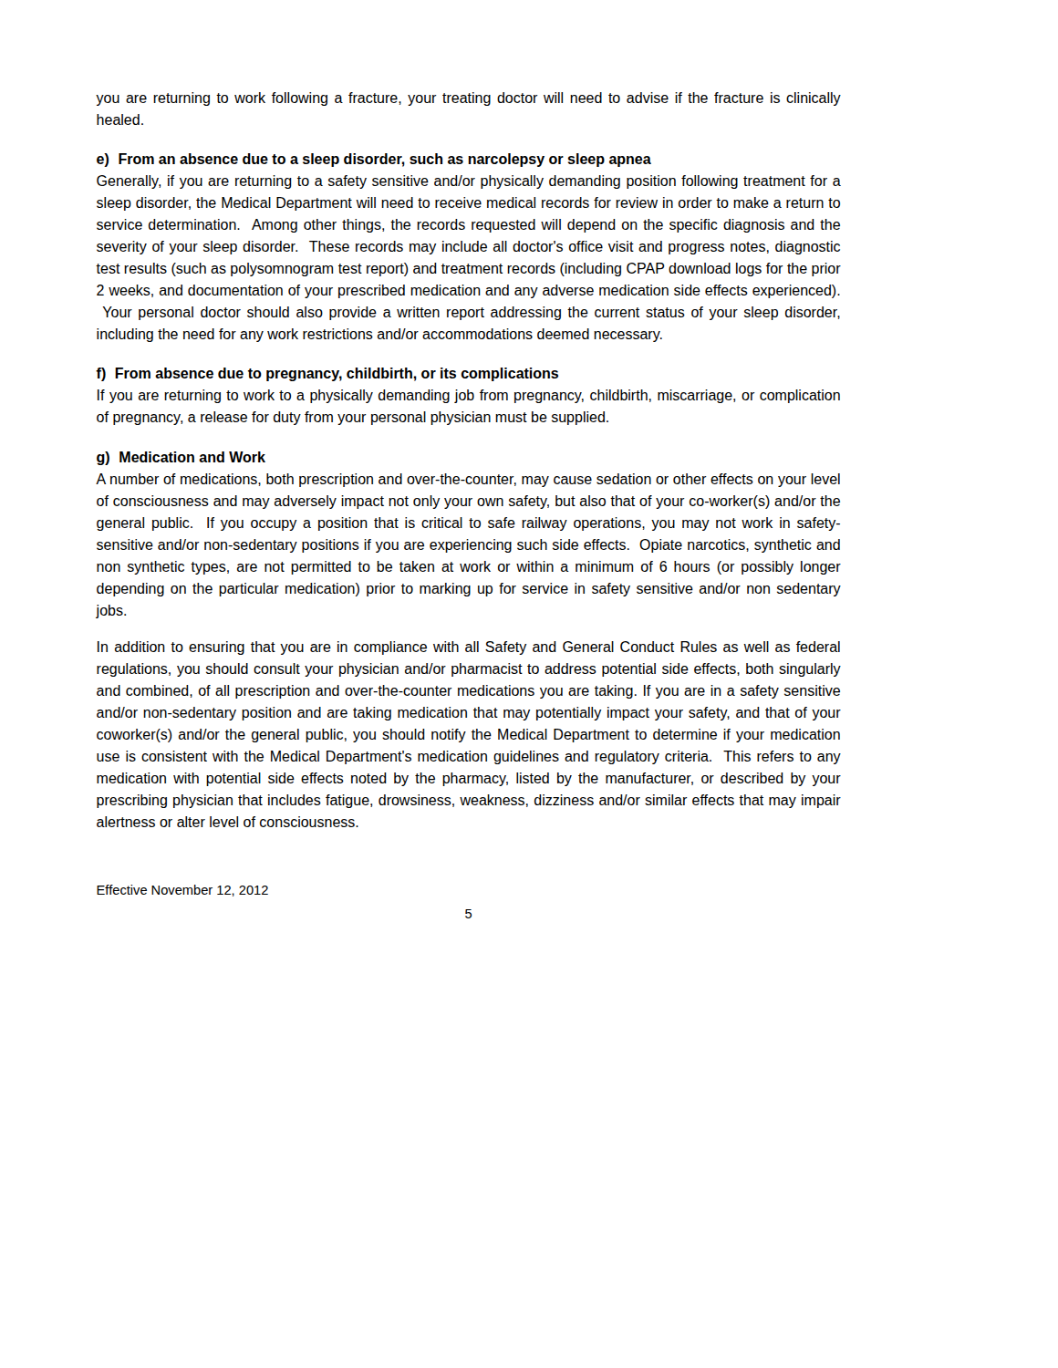you are returning to work following a fracture, your treating doctor will need to advise if the fracture is clinically healed.
e) From an absence due to a sleep disorder, such as narcolepsy or sleep apnea
Generally, if you are returning to a safety sensitive and/or physically demanding position following treatment for a sleep disorder, the Medical Department will need to receive medical records for review in order to make a return to service determination. Among other things, the records requested will depend on the specific diagnosis and the severity of your sleep disorder. These records may include all doctor's office visit and progress notes, diagnostic test results (such as polysomnogram test report) and treatment records (including CPAP download logs for the prior 2 weeks, and documentation of your prescribed medication and any adverse medication side effects experienced). Your personal doctor should also provide a written report addressing the current status of your sleep disorder, including the need for any work restrictions and/or accommodations deemed necessary.
f) From absence due to pregnancy, childbirth, or its complications
If you are returning to work to a physically demanding job from pregnancy, childbirth, miscarriage, or complication of pregnancy, a release for duty from your personal physician must be supplied.
g) Medication and Work
A number of medications, both prescription and over-the-counter, may cause sedation or other effects on your level of consciousness and may adversely impact not only your own safety, but also that of your co-worker(s) and/or the general public. If you occupy a position that is critical to safe railway operations, you may not work in safety-sensitive and/or non-sedentary positions if you are experiencing such side effects. Opiate narcotics, synthetic and non synthetic types, are not permitted to be taken at work or within a minimum of 6 hours (or possibly longer depending on the particular medication) prior to marking up for service in safety sensitive and/or non sedentary jobs.
In addition to ensuring that you are in compliance with all Safety and General Conduct Rules as well as federal regulations, you should consult your physician and/or pharmacist to address potential side effects, both singularly and combined, of all prescription and over-the-counter medications you are taking. If you are in a safety sensitive and/or non-sedentary position and are taking medication that may potentially impact your safety, and that of your coworker(s) and/or the general public, you should notify the Medical Department to determine if your medication use is consistent with the Medical Department's medication guidelines and regulatory criteria. This refers to any medication with potential side effects noted by the pharmacy, listed by the manufacturer, or described by your prescribing physician that includes fatigue, drowsiness, weakness, dizziness and/or similar effects that may impair alertness or alter level of consciousness.
Effective November 12, 2012
5